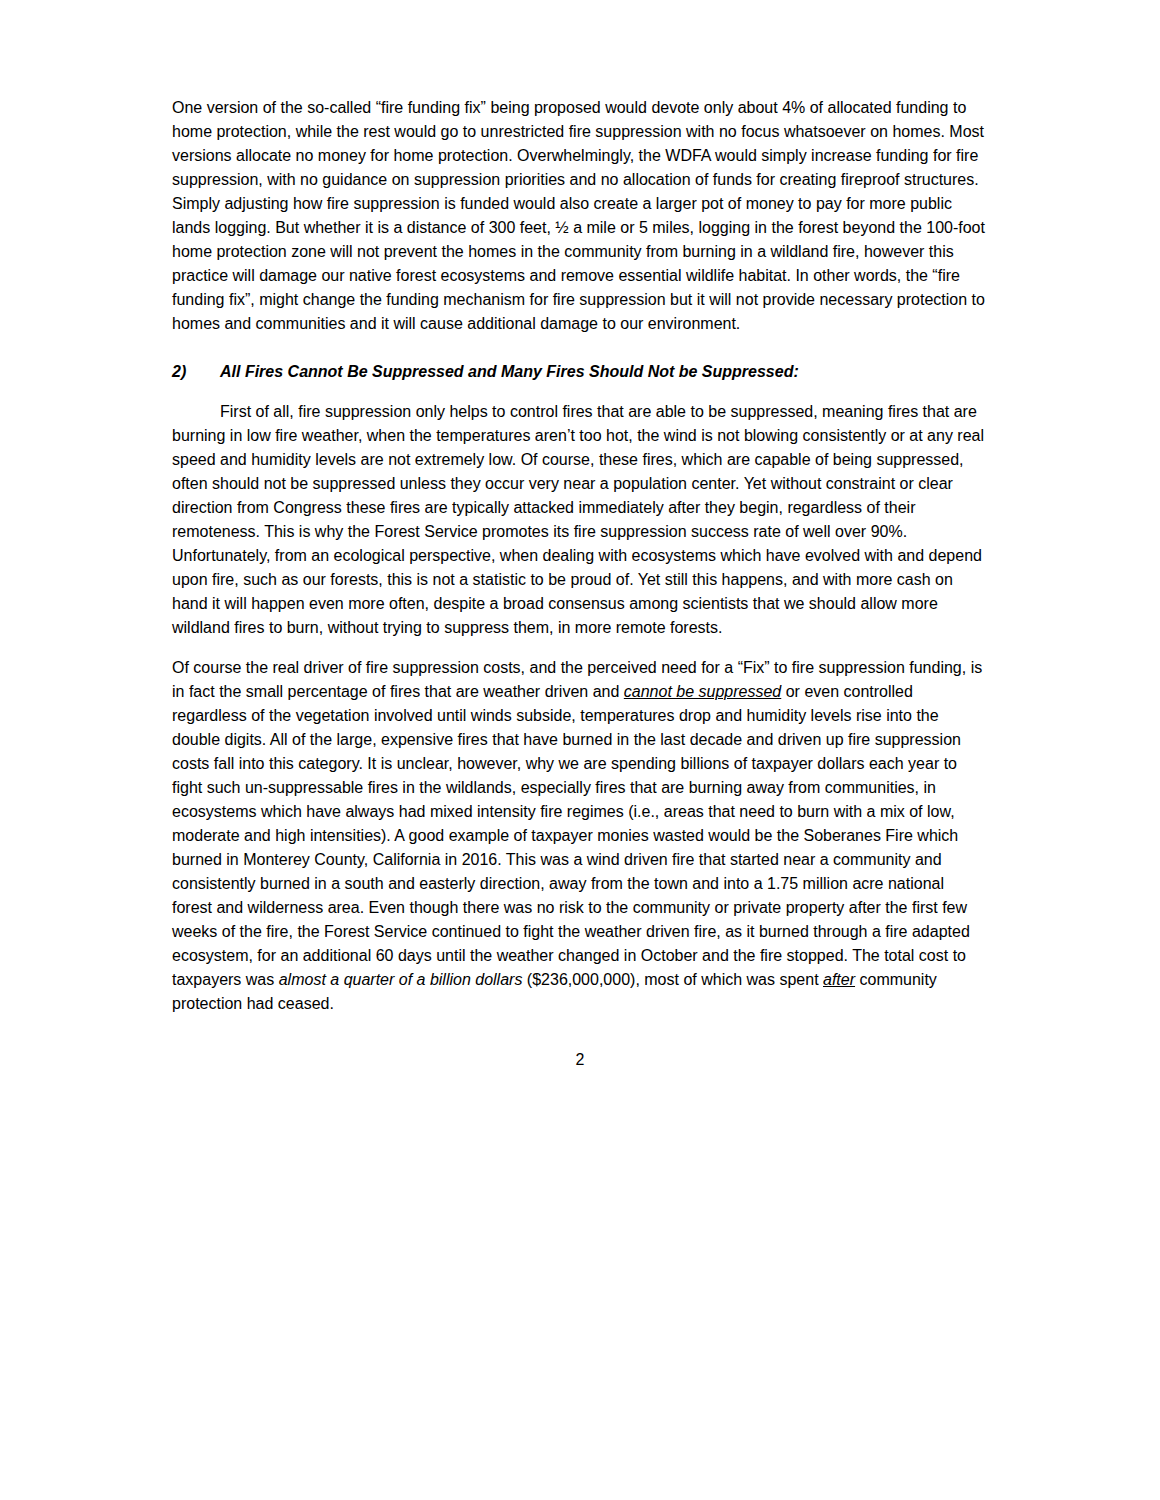One version of the so-called “fire funding fix” being proposed would devote only about 4% of allocated funding to home protection, while the rest would go to unrestricted fire suppression with no focus whatsoever on homes. Most versions allocate no money for home protection. Overwhelmingly, the WDFA would simply increase funding for fire suppression, with no guidance on suppression priorities and no allocation of funds for creating fireproof structures. Simply adjusting how fire suppression is funded would also create a larger pot of money to pay for more public lands logging. But whether it is a distance of 300 feet, ½ a mile or 5 miles, logging in the forest beyond the 100-foot home protection zone will not prevent the homes in the community from burning in a wildland fire, however this practice will damage our native forest ecosystems and remove essential wildlife habitat. In other words, the “fire funding fix”, might change the funding mechanism for fire suppression but it will not provide necessary protection to homes and communities and it will cause additional damage to our environment.
2) All Fires Cannot Be Suppressed and Many Fires Should Not be Suppressed:
First of all, fire suppression only helps to control fires that are able to be suppressed, meaning fires that are burning in low fire weather, when the temperatures aren’t too hot, the wind is not blowing consistently or at any real speed and humidity levels are not extremely low. Of course, these fires, which are capable of being suppressed, often should not be suppressed unless they occur very near a population center. Yet without constraint or clear direction from Congress these fires are typically attacked immediately after they begin, regardless of their remoteness. This is why the Forest Service promotes its fire suppression success rate of well over 90%. Unfortunately, from an ecological perspective, when dealing with ecosystems which have evolved with and depend upon fire, such as our forests, this is not a statistic to be proud of. Yet still this happens, and with more cash on hand it will happen even more often, despite a broad consensus among scientists that we should allow more wildland fires to burn, without trying to suppress them, in more remote forests.
Of course the real driver of fire suppression costs, and the perceived need for a “Fix” to fire suppression funding, is in fact the small percentage of fires that are weather driven and cannot be suppressed or even controlled regardless of the vegetation involved until winds subside, temperatures drop and humidity levels rise into the double digits. All of the large, expensive fires that have burned in the last decade and driven up fire suppression costs fall into this category. It is unclear, however, why we are spending billions of taxpayer dollars each year to fight such un-suppressable fires in the wildlands, especially fires that are burning away from communities, in ecosystems which have always had mixed intensity fire regimes (i.e., areas that need to burn with a mix of low, moderate and high intensities). A good example of taxpayer monies wasted would be the Soberanes Fire which burned in Monterey County, California in 2016. This was a wind driven fire that started near a community and consistently burned in a south and easterly direction, away from the town and into a 1.75 million acre national forest and wilderness area. Even though there was no risk to the community or private property after the first few weeks of the fire, the Forest Service continued to fight the weather driven fire, as it burned through a fire adapted ecosystem, for an additional 60 days until the weather changed in October and the fire stopped. The total cost to taxpayers was almost a quarter of a billion dollars ($236,000,000), most of which was spent after community protection had ceased.
2